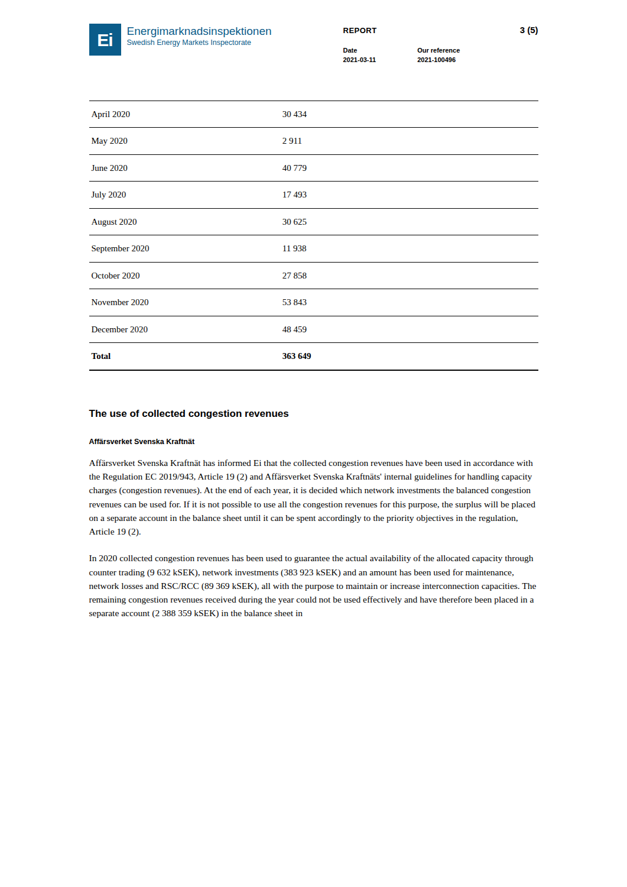Ei
Energimarknadsinspektionen
Swedish Energy Markets Inspectorate
REPORT 3 (5)
Date 2021-03-11
Our reference 2021-100496
| April 2020 | 30 434 |
| May 2020 | 2 911 |
| June 2020 | 40 779 |
| July 2020 | 17 493 |
| August 2020 | 30 625 |
| September 2020 | 11 938 |
| October 2020 | 27 858 |
| November 2020 | 53 843 |
| December 2020 | 48 459 |
| Total | 363 649 |
The use of collected congestion revenues
Affärsverket Svenska Kraftnät
Affärsverket Svenska Kraftnät has informed Ei that the collected congestion revenues have been used in accordance with the Regulation EC 2019/943, Article 19 (2) and Affärsverket Svenska Kraftnäts' internal guidelines for handling capacity charges (congestion revenues). At the end of each year, it is decided which network investments the balanced congestion revenues can be used for. If it is not possible to use all the congestion revenues for this purpose, the surplus will be placed on a separate account in the balance sheet until it can be spent accordingly to the priority objectives in the regulation, Article 19 (2).
In 2020 collected congestion revenues has been used to guarantee the actual availability of the allocated capacity through counter trading (9 632 kSEK), network investments (383 923 kSEK) and an amount has been used for maintenance, network losses and RSC/RCC (89 369 kSEK), all with the purpose to maintain or increase interconnection capacities. The remaining congestion revenues received during the year could not be used effectively and have therefore been placed in a separate account (2 388 359 kSEK) in the balance sheet in